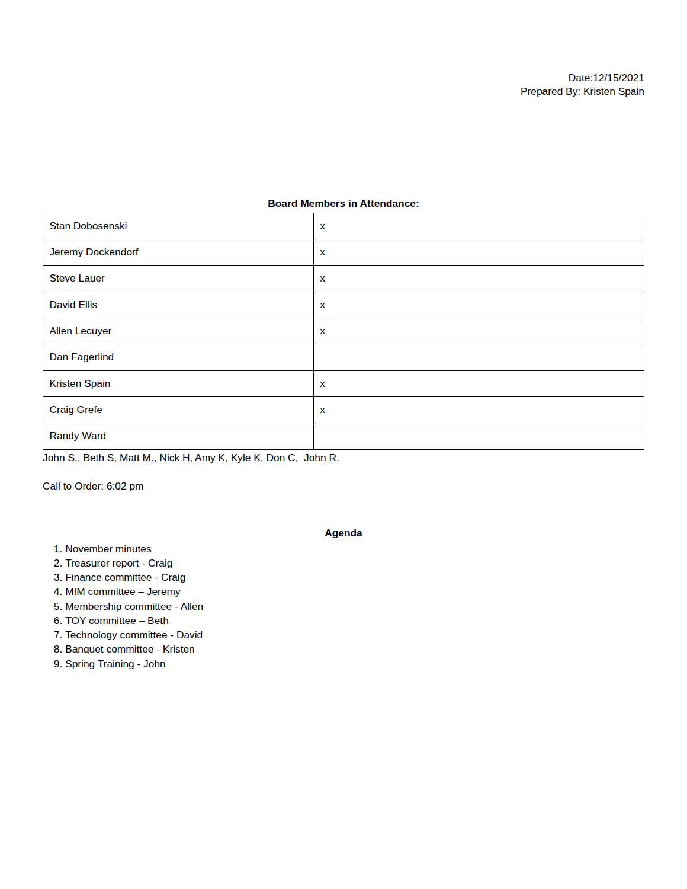MINNESOTA BARBEQUE SOCIETY
Fire · Smoke · Sauce · Rub
LAND OF 10,000 PITS
Date:12/15/2021
Prepared By: Kristen Spain
Board Members in Attendance:
| Stan Dobosenski | x |
| Jeremy Dockendorf | x |
| Steve Lauer | x |
| David Ellis | x |
| Allen Lecuyer | x |
| Dan Fagerlind | |
| Kristen Spain | x |
| Craig Grefe | x |
| Randy Ward | |
John S., Beth S, Matt M., Nick H, Amy K, Kyle K, Don C, John R.
Call to Order: 6:02 pm
Agenda
November minutes
Treasurer report - Craig
Finance committee - Craig
MIM committee – Jeremy
Membership committee - Allen
TOY committee – Beth
Technology committee - David
Banquet committee - Kristen
Spring Training - John